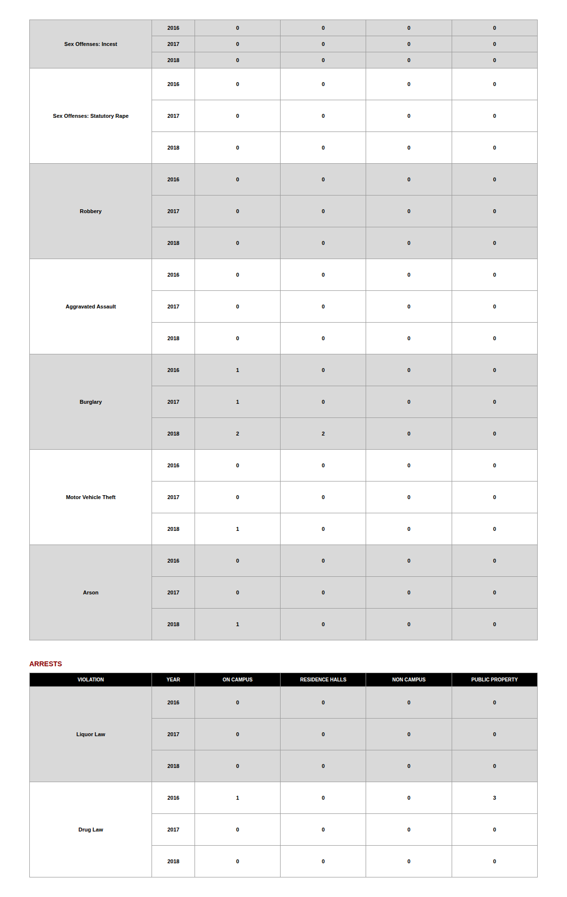| Sex Offenses: Incest | 2016 | 0 | 0 | 0 | 0 |
| 2017 | 0 | 0 | 0 | 0 |
| 2018 | 0 | 0 | 0 | 0 |
| Sex Offenses: Statutory Rape | 2016 | 0 | 0 | 0 | 0 |
| 2017 | 0 | 0 | 0 | 0 |
| 2018 | 0 | 0 | 0 | 0 |
| Robbery | 2016 | 0 | 0 | 0 | 0 |
| 2017 | 0 | 0 | 0 | 0 |
| 2018 | 0 | 0 | 0 | 0 |
| Aggravated Assault | 2016 | 0 | 0 | 0 | 0 |
| 2017 | 0 | 0 | 0 | 0 |
| 2018 | 0 | 0 | 0 | 0 |
| Burglary | 2016 | 1 | 0 | 0 | 0 |
| 2017 | 1 | 0 | 0 | 0 |
| 2018 | 2 | 2 | 0 | 0 |
| Motor Vehicle Theft | 2016 | 0 | 0 | 0 | 0 |
| 2017 | 0 | 0 | 0 | 0 |
| 2018 | 1 | 0 | 0 | 0 |
| Arson | 2016 | 0 | 0 | 0 | 0 |
| 2017 | 0 | 0 | 0 | 0 |
| 2018 | 1 | 0 | 0 | 0 |
ARRESTS
| VIOLATION | YEAR | ON CAMPUS | RESIDENCE HALLS | NON CAMPUS | PUBLIC PROPERTY |
| --- | --- | --- | --- | --- | --- |
| Liquor Law | 2016 | 0 | 0 | 0 | 0 |
| 2017 | 0 | 0 | 0 | 0 |
| 2018 | 0 | 0 | 0 | 0 |
| Drug Law | 2016 | 1 | 0 | 0 | 3 |
| 2017 | 0 | 0 | 0 | 0 |
| 2018 | 0 | 0 | 0 | 0 |